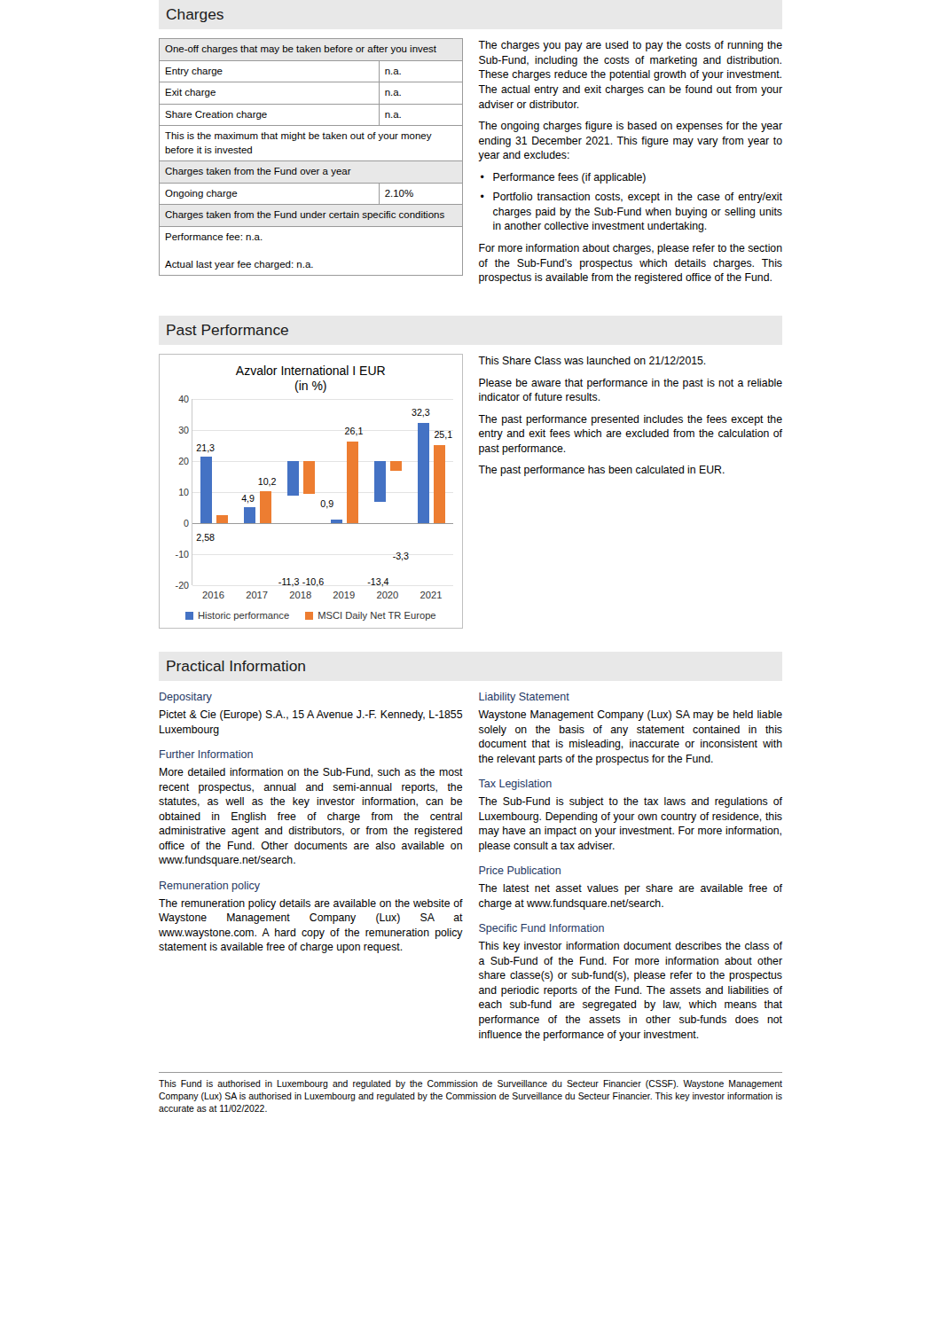Charges
| One-off charges that may be taken before or after you invest |
| Entry charge | n.a. |
| Exit charge | n.a. |
| Share Creation charge | n.a. |
| This is the maximum that might be taken out of your money before it is invested |
| Charges taken from the Fund over a year |
| Ongoing charge | 2.10% |
| Charges taken from the Fund under certain specific conditions |
| Performance fee: n.a. Actual last year fee charged: n.a. |
The charges you pay are used to pay the costs of running the Sub-Fund, including the costs of marketing and distribution. These charges reduce the potential growth of your investment. The actual entry and exit charges can be found out from your adviser or distributor.
The ongoing charges figure is based on expenses for the year ending 31 December 2021. This figure may vary from year to year and excludes:
Performance fees (if applicable)
Portfolio transaction costs, except in the case of entry/exit charges paid by the Sub-Fund when buying or selling units in another collective investment undertaking.
For more information about charges, please refer to the section of the Sub-Fund’s prospectus which details charges. This prospectus is available from the registered office of the Fund.
Past Performance
Azvalor International I EUR
(in %)
40
30
20
10
0
-10
-20
21,3
2,58
4,9
10,2
-11,3
-10,6
0,9
26,1
-13,4
-3,3
32,3
25,1
201620172018201920202021
Historic performance MSCI Daily Net TR Europe
This Share Class was launched on 21/12/2015.
Please be aware that performance in the past is not a reliable indicator of future results.
The past performance presented includes the fees except the entry and exit fees which are excluded from the calculation of past performance.
The past performance has been calculated in EUR.
Practical Information
Depositary
Pictet & Cie (Europe) S.A., 15 A Avenue J.-F. Kennedy, L-1855 Luxembourg
Further Information
More detailed information on the Sub-Fund, such as the most recent prospectus, annual and semi-annual reports, the statutes, as well as the key investor information, can be obtained in English free of charge from the central administrative agent and distributors, or from the registered office of the Fund. Other documents are also available on www.fundsquare.net/search.
Remuneration policy
The remuneration policy details are available on the website of Waystone Management Company (Lux) SA at www.waystone.com. A hard copy of the remuneration policy statement is available free of charge upon request.
Liability Statement
Waystone Management Company (Lux) SA may be held liable solely on the basis of any statement contained in this document that is misleading, inaccurate or inconsistent with the relevant parts of the prospectus for the Fund.
Tax Legislation
The Sub-Fund is subject to the tax laws and regulations of Luxembourg. Depending of your own country of residence, this may have an impact on your investment. For more information, please consult a tax adviser.
Price Publication
The latest net asset values per share are available free of charge at www.fundsquare.net/search.
Specific Fund Information
This key investor information document describes the class of a Sub-Fund of the Fund. For more information about other share classe(s) or sub-fund(s), please refer to the prospectus and periodic reports of the Fund. The assets and liabilities of each sub-fund are segregated by law, which means that performance of the assets in other sub-funds does not influence the performance of your investment.
This Fund is authorised in Luxembourg and regulated by the Commission de Surveillance du Secteur Financier (CSSF). Waystone Management Company (Lux) SA is authorised in Luxembourg and regulated by the Commission de Surveillance du Secteur Financier. This key investor information is accurate as at 11/02/2022.